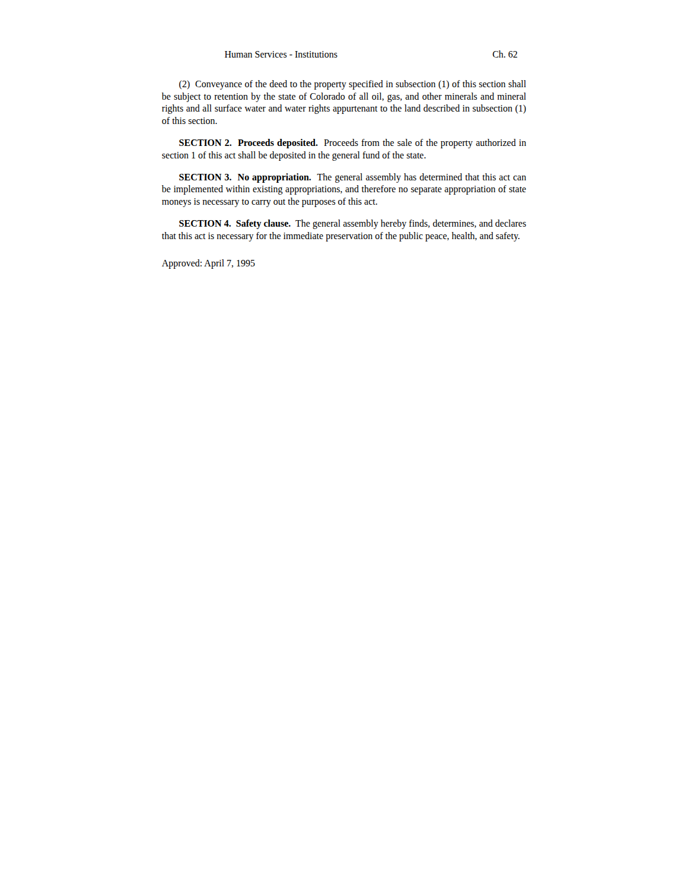Human Services - Institutions Ch. 62
(2) Conveyance of the deed to the property specified in subsection (1) of this section shall be subject to retention by the state of Colorado of all oil, gas, and other minerals and mineral rights and all surface water and water rights appurtenant to the land described in subsection (1) of this section.
SECTION 2. Proceeds deposited. Proceeds from the sale of the property authorized in section 1 of this act shall be deposited in the general fund of the state.
SECTION 3. No appropriation. The general assembly has determined that this act can be implemented within existing appropriations, and therefore no separate appropriation of state moneys is necessary to carry out the purposes of this act.
SECTION 4. Safety clause. The general assembly hereby finds, determines, and declares that this act is necessary for the immediate preservation of the public peace, health, and safety.
Approved: April 7, 1995